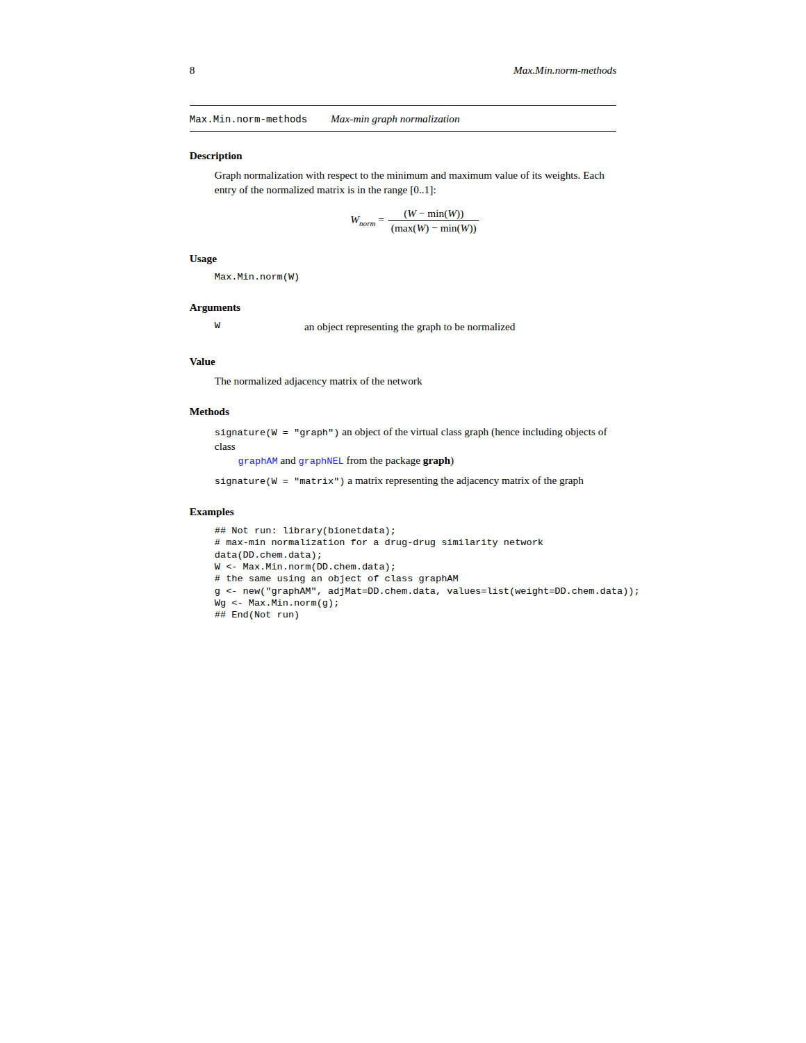8 Max.Min.norm-methods
Max.Min.norm-methods Max-min graph normalization
Description
Graph normalization with respect to the minimum and maximum value of its weights. Each entry of the normalized matrix is in the range [0..1]:
Wnorm = (W − min(W)) (max(W) − min(W))
Usage
Max.Min.norm(W)
Arguments
| W | an object representing the graph to be normalized |
Value
The normalized adjacency matrix of the network
Methods
signature(W = "graph") an object of the virtual class graph (hence including objects of class graphAM and graphNEL from the package graph)
signature(W = "matrix") a matrix representing the adjacency matrix of the graph
Examples
## Not run: library(bionetdata);
# max-min normalization for a drug-drug similarity network
data(DD.chem.data);
W <- Max.Min.norm(DD.chem.data);
# the same using an object of class graphAM
g <- new("graphAM", adjMat=DD.chem.data, values=list(weight=DD.chem.data));
Wg <- Max.Min.norm(g);
## End(Not run)